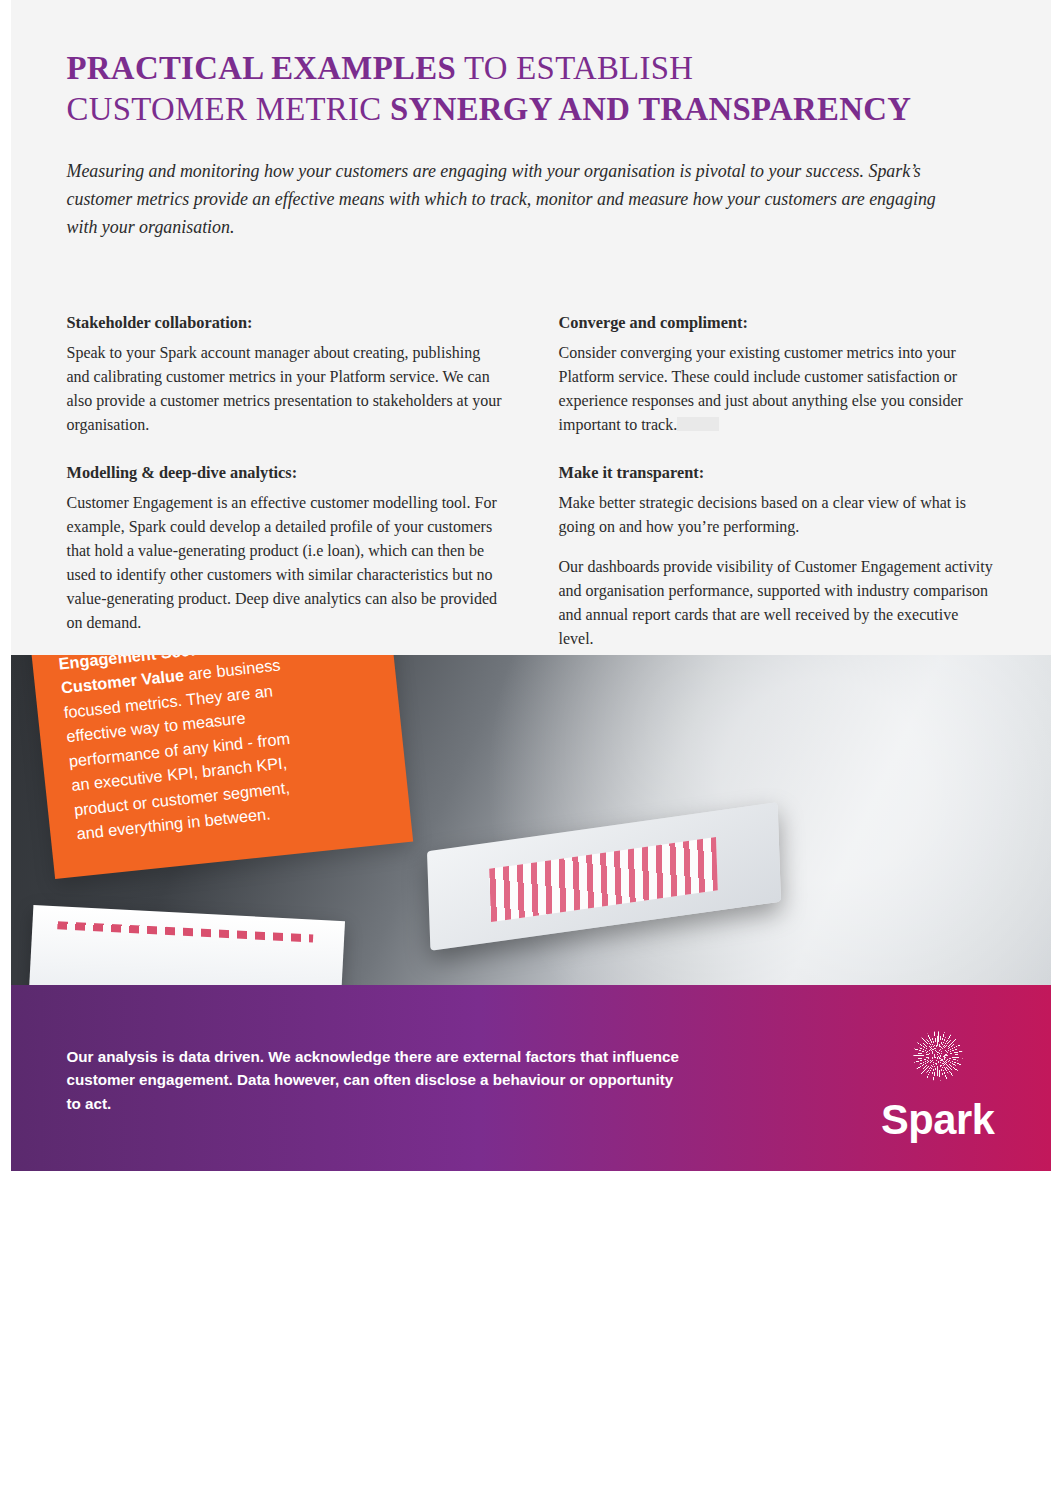Practical examples to establish
customer metric synergy and transparency
Measuring and monitoring how your customers are engaging with your organisation is pivotal to your success. Spark’s customer metrics provide an effective means with which to track, monitor and measure how your customers are engaging with your organisation.
Stakeholder collaboration:
Speak to your Spark account manager about creating, publishing and calibrating customer metrics in your Platform service. We can also provide a customer metrics presentation to stakeholders at your organisation.
Modelling & deep-dive analytics:
Customer Engagement is an effective customer modelling tool. For example, Spark could develop a detailed profile of your customers that hold a value-generating product (i.e loan), which can then be used to identify other customers with similar characteristics but no value-generating product. Deep dive analytics can also be provided on demand.
Converge and compliment:
Consider converging your existing customer metrics into your Platform service. These could include customer satisfaction or experience responses and just about anything else you consider important to track.
Make it transparent:
Make better strategic decisions based on a clear view of what is going on and how you’re performing.
Our dashboards provide visibility of Customer Engagement activity and organisation performance, supported with industry comparison and annual report cards that are well received by the executive level.
Engagement Score and Customer Value are business focused metrics. They are an effective way to measure performance of any kind - from an executive KPI, branch KPI, product or customer segment, and everything in between.
Our analysis is data driven. We acknowledge there are external factors that influence customer engagement. Data however, can often disclose a behaviour or opportunity to act.
Spark